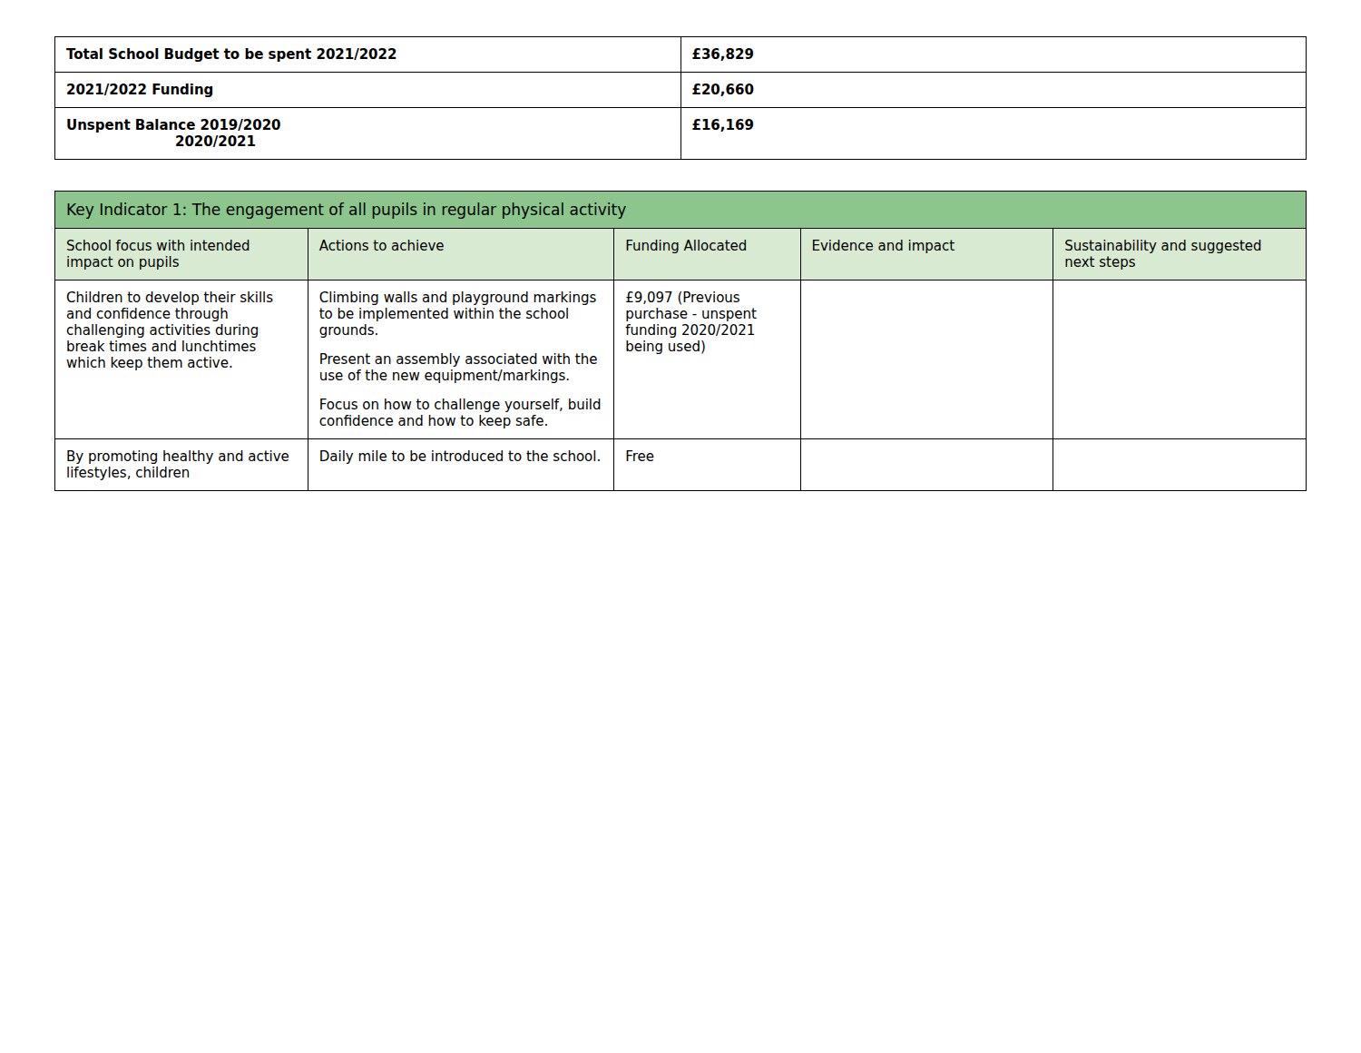| Total School Budget to be spent 2021/2022 | £36,829 |
| 2021/2022 Funding | £20,660 |
| Unspent Balance 2019/2020 2020/2021 | £16,169 |
| Key Indicator 1: The engagement of all pupils in regular physical activity |
| School focus with intended impact on pupils | Actions to achieve | Funding Allocated | Evidence and impact | Sustainability and suggested next steps |
| Children to develop their skills and confidence through challenging activities during break times and lunchtimes which keep them active. | Climbing walls and playground markings to be implemented within the school grounds. Present an assembly associated with the use of the new equipment/markings. Focus on how to challenge yourself, build confidence and how to keep safe. | £9,097 (Previous purchase - unspent funding 2020/2021 being used) | | |
| By promoting healthy and active lifestyles, children | Daily mile to be introduced to the school. | Free | | |